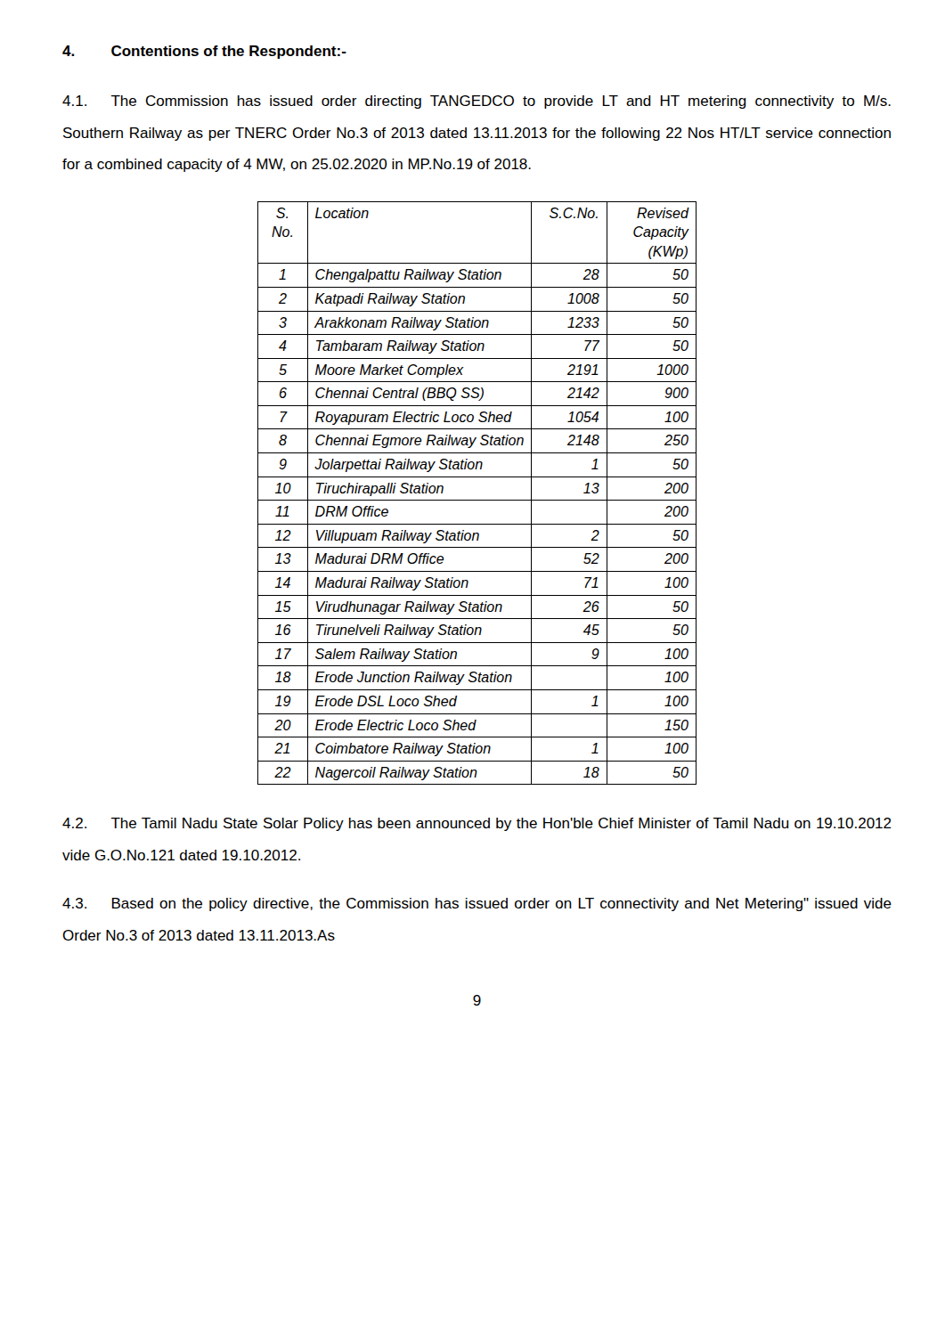4. Contentions of the Respondent:-
4.1. The Commission has issued order directing TANGEDCO to provide LT and HT metering connectivity to M/s. Southern Railway as per TNERC Order No.3 of 2013 dated 13.11.2013 for the following 22 Nos HT/LT service connection for a combined capacity of 4 MW, on 25.02.2020 in MP.No.19 of 2018.
| S. No. | Location | S.C.No. | Revised Capacity (KWp) |
| --- | --- | --- | --- |
| 1 | Chengalpattu Railway Station | 28 | 50 |
| 2 | Katpadi Railway Station | 1008 | 50 |
| 3 | Arakkonam Railway Station | 1233 | 50 |
| 4 | Tambaram Railway Station | 77 | 50 |
| 5 | Moore Market Complex | 2191 | 1000 |
| 6 | Chennai Central (BBQ SS) | 2142 | 900 |
| 7 | Royapuram Electric Loco Shed | 1054 | 100 |
| 8 | Chennai Egmore Railway Station | 2148 | 250 |
| 9 | Jolarpettai Railway Station | 1 | 50 |
| 10 | Tiruchirapalli Station | 13 | 200 |
| 11 | DRM Office | | 200 |
| 12 | Villupuam Railway Station | 2 | 50 |
| 13 | Madurai DRM Office | 52 | 200 |
| 14 | Madurai Railway Station | 71 | 100 |
| 15 | Virudhunagar Railway Station | 26 | 50 |
| 16 | Tirunelveli Railway Station | 45 | 50 |
| 17 | Salem Railway Station | 9 | 100 |
| 18 | Erode Junction Railway Station | | 100 |
| 19 | Erode DSL Loco Shed | 1 | 100 |
| 20 | Erode Electric Loco Shed | | 150 |
| 21 | Coimbatore Railway Station | 1 | 100 |
| 22 | Nagercoil Railway Station | 18 | 50 |
4.2. The Tamil Nadu State Solar Policy has been announced by the Hon'ble Chief Minister of Tamil Nadu on 19.10.2012 vide G.O.No.121 dated 19.10.2012.
4.3. Based on the policy directive, the Commission has issued order on LT connectivity and Net Metering" issued vide Order No.3 of 2013 dated 13.11.2013.As
9